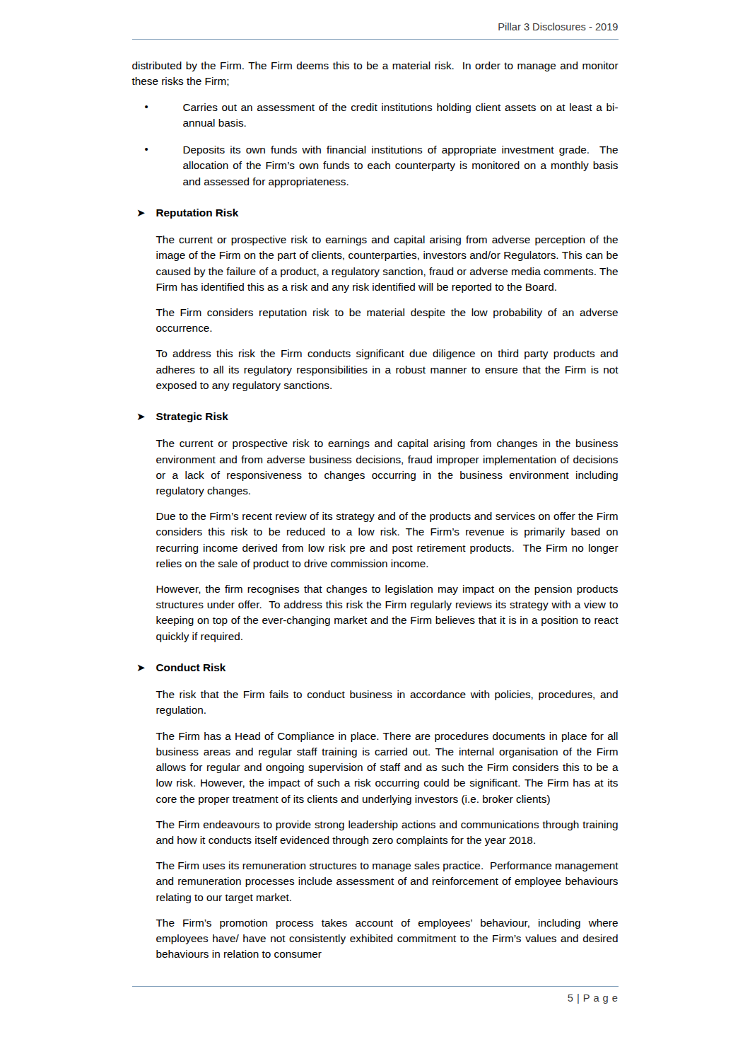Pillar 3 Disclosures - 2019
distributed by the Firm. The Firm deems this to be a material risk. In order to manage and monitor these risks the Firm;
• Carries out an assessment of the credit institutions holding client assets on at least a bi-annual basis.
• Deposits its own funds with financial institutions of appropriate investment grade. The allocation of the Firm’s own funds to each counterparty is monitored on a monthly basis and assessed for appropriateness.
➤ Reputation Risk
The current or prospective risk to earnings and capital arising from adverse perception of the image of the Firm on the part of clients, counterparties, investors and/or Regulators. This can be caused by the failure of a product, a regulatory sanction, fraud or adverse media comments. The Firm has identified this as a risk and any risk identified will be reported to the Board.
The Firm considers reputation risk to be material despite the low probability of an adverse occurrence.
To address this risk the Firm conducts significant due diligence on third party products and adheres to all its regulatory responsibilities in a robust manner to ensure that the Firm is not exposed to any regulatory sanctions.
➤ Strategic Risk
The current or prospective risk to earnings and capital arising from changes in the business environment and from adverse business decisions, fraud improper implementation of decisions or a lack of responsiveness to changes occurring in the business environment including regulatory changes.
Due to the Firm’s recent review of its strategy and of the products and services on offer the Firm considers this risk to be reduced to a low risk. The Firm’s revenue is primarily based on recurring income derived from low risk pre and post retirement products. The Firm no longer relies on the sale of product to drive commission income.
However, the firm recognises that changes to legislation may impact on the pension products structures under offer. To address this risk the Firm regularly reviews its strategy with a view to keeping on top of the ever-changing market and the Firm believes that it is in a position to react quickly if required.
➤ Conduct Risk
The risk that the Firm fails to conduct business in accordance with policies, procedures, and regulation.
The Firm has a Head of Compliance in place. There are procedures documents in place for all business areas and regular staff training is carried out. The internal organisation of the Firm allows for regular and ongoing supervision of staff and as such the Firm considers this to be a low risk. However, the impact of such a risk occurring could be significant. The Firm has at its core the proper treatment of its clients and underlying investors (i.e. broker clients)
The Firm endeavours to provide strong leadership actions and communications through training and how it conducts itself evidenced through zero complaints for the year 2018.
The Firm uses its remuneration structures to manage sales practice. Performance management and remuneration processes include assessment of and reinforcement of employee behaviours relating to our target market.
The Firm’s promotion process takes account of employees’ behaviour, including where employees have/ have not consistently exhibited commitment to the Firm’s values and desired behaviours in relation to consumer
5 | P a g e